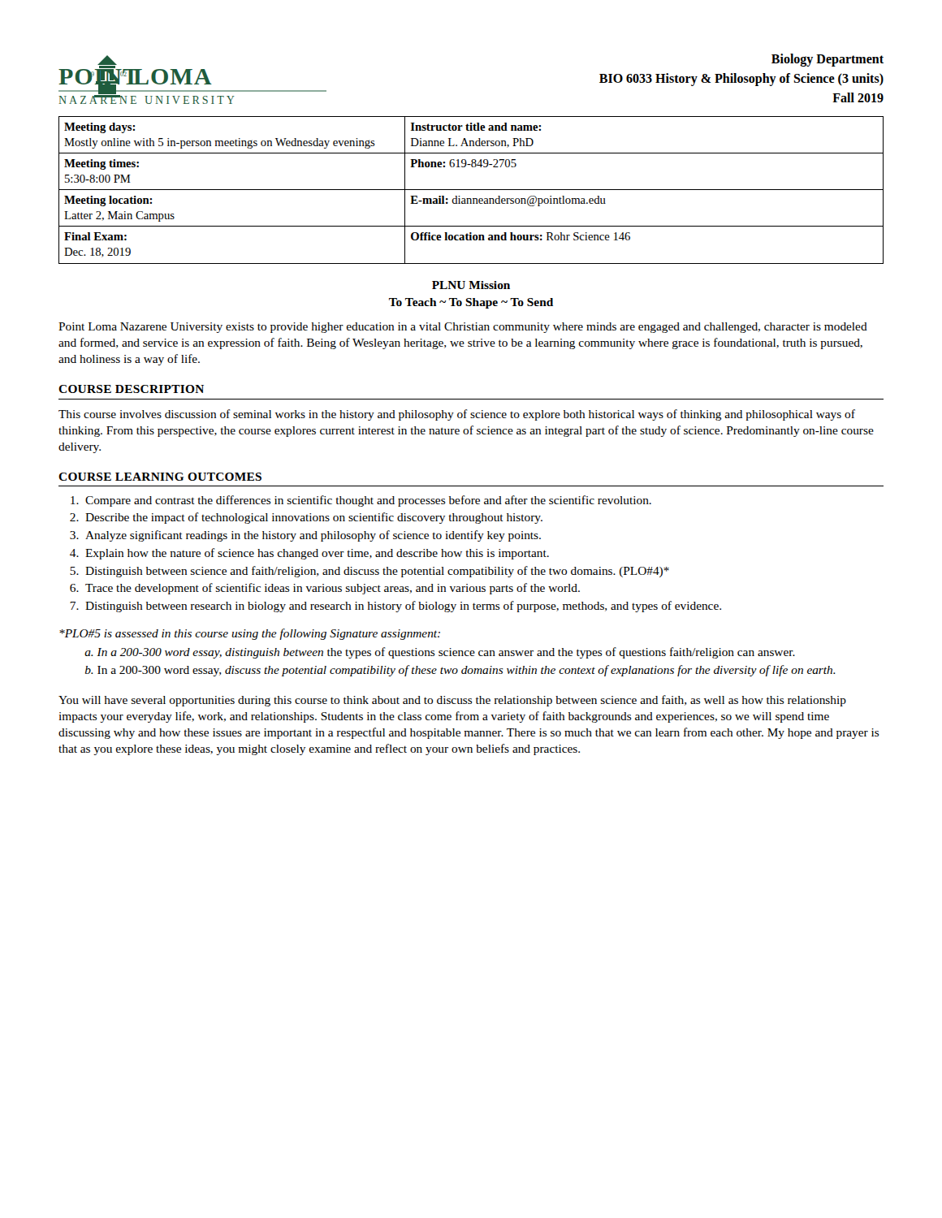19 02 POINT LOMA NAZARENE UNIVERSITY
Biology Department
BIO 6033 History & Philosophy of Science (3 units)
Fall 2019
| Meeting days: Mostly online with 5 in-person meetings on Wednesday evenings | Instructor title and name: Dianne L. Anderson, PhD |
| Meeting times: 5:30-8:00 PM | Phone: 619-849-2705 |
| Meeting location: Latter 2, Main Campus | E-mail: dianneanderson@pointloma.edu |
| Final Exam: Dec. 18, 2019 | Office location and hours: Rohr Science 146 |
PLNU Mission
To Teach ~ To Shape ~ To Send
Point Loma Nazarene University exists to provide higher education in a vital Christian community where minds are engaged and challenged, character is modeled and formed, and service is an expression of faith. Being of Wesleyan heritage, we strive to be a learning community where grace is foundational, truth is pursued, and holiness is a way of life.
Course Description
This course involves discussion of seminal works in the history and philosophy of science to explore both historical ways of thinking and philosophical ways of thinking. From this perspective, the course explores current interest in the nature of science as an integral part of the study of science. Predominantly on-line course delivery.
Course Learning Outcomes
Compare and contrast the differences in scientific thought and processes before and after the scientific revolution.
Describe the impact of technological innovations on scientific discovery throughout history.
Analyze significant readings in the history and philosophy of science to identify key points.
Explain how the nature of science has changed over time, and describe how this is important.
Distinguish between science and faith/religion, and discuss the potential compatibility of the two domains. (PLO#4)*
Trace the development of scientific ideas in various subject areas, and in various parts of the world.
Distinguish between research in biology and research in history of biology in terms of purpose, methods, and types of evidence.
*PLO#5 is assessed in this course using the following Signature assignment:
In a 200-300 word essay, distinguish between the types of questions science can answer and the types of questions faith/religion can answer.
In a 200-300 word essay, discuss the potential compatibility of these two domains within the context of explanations for the diversity of life on earth.
You will have several opportunities during this course to think about and to discuss the relationship between science and faith, as well as how this relationship impacts your everyday life, work, and relationships. Students in the class come from a variety of faith backgrounds and experiences, so we will spend time discussing why and how these issues are important in a respectful and hospitable manner. There is so much that we can learn from each other. My hope and prayer is that as you explore these ideas, you might closely examine and reflect on your own beliefs and practices.